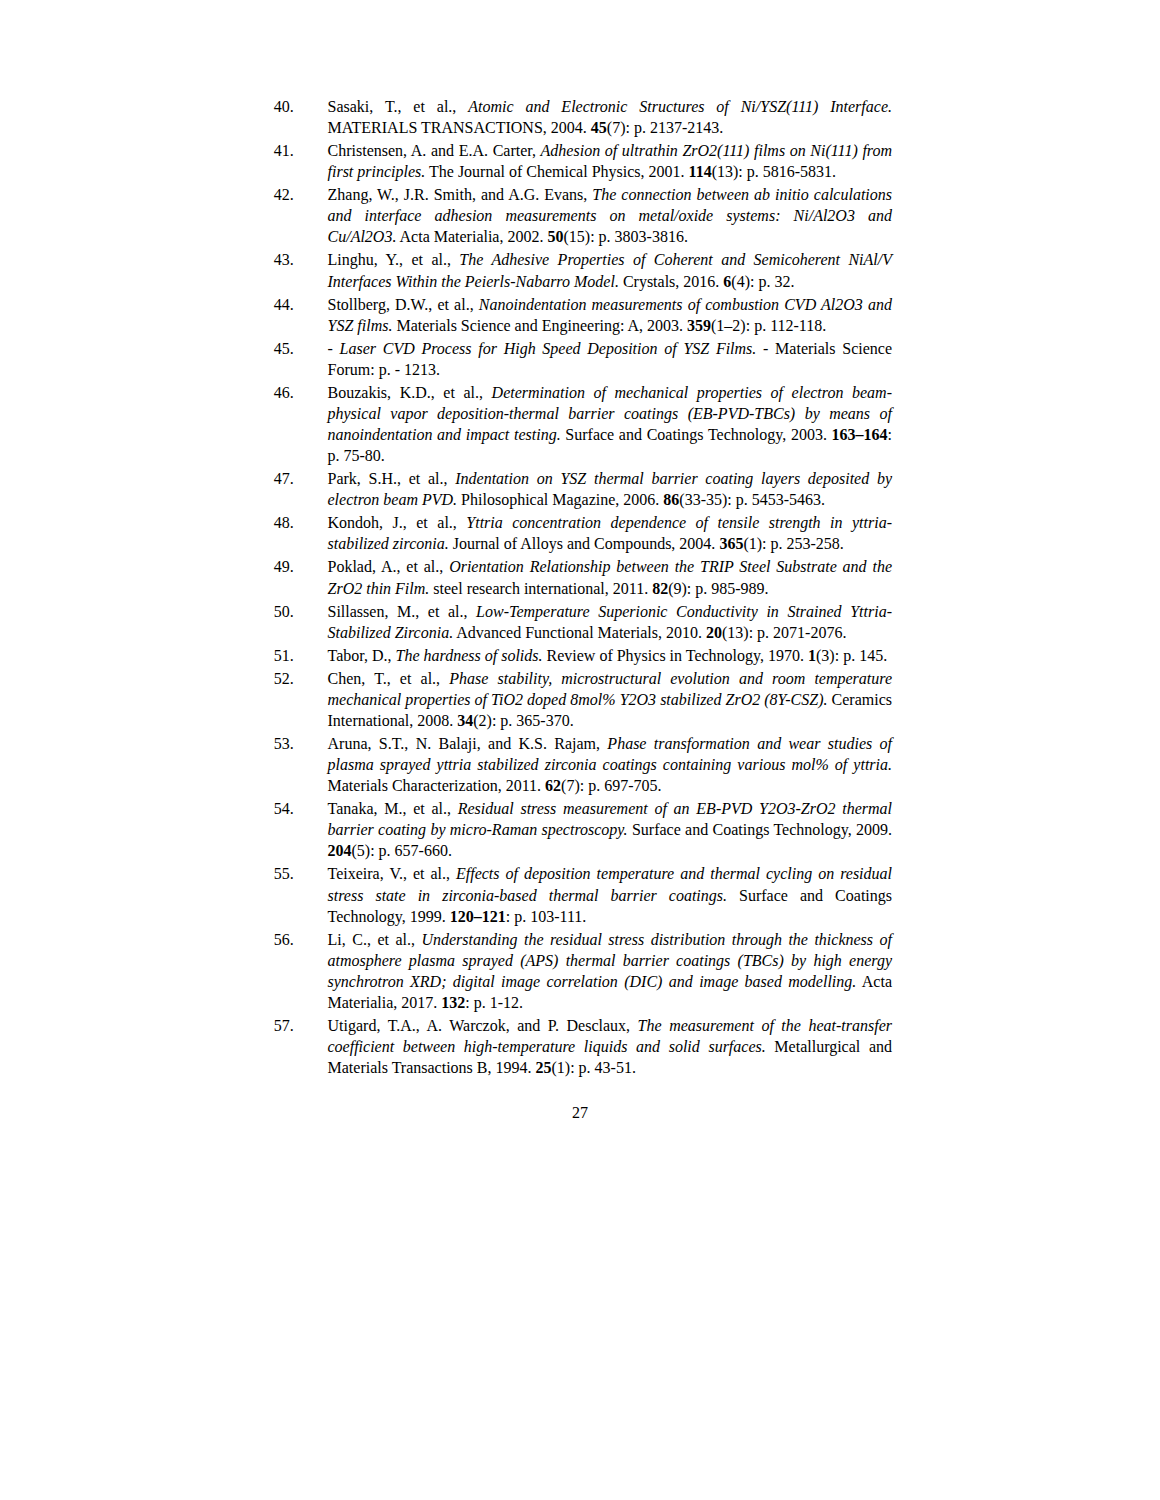40. Sasaki, T., et al., Atomic and Electronic Structures of Ni/YSZ(111) Interface. MATERIALS TRANSACTIONS, 2004. 45(7): p. 2137-2143.
41. Christensen, A. and E.A. Carter, Adhesion of ultrathin ZrO2(111) films on Ni(111) from first principles. The Journal of Chemical Physics, 2001. 114(13): p. 5816-5831.
42. Zhang, W., J.R. Smith, and A.G. Evans, The connection between ab initio calculations and interface adhesion measurements on metal/oxide systems: Ni/Al2O3 and Cu/Al2O3. Acta Materialia, 2002. 50(15): p. 3803-3816.
43. Linghu, Y., et al., The Adhesive Properties of Coherent and Semicoherent NiAl/V Interfaces Within the Peierls-Nabarro Model. Crystals, 2016. 6(4): p. 32.
44. Stollberg, D.W., et al., Nanoindentation measurements of combustion CVD Al2O3 and YSZ films. Materials Science and Engineering: A, 2003. 359(1–2): p. 112-118.
45. - Laser CVD Process for High Speed Deposition of YSZ Films. - Materials Science Forum: p. - 1213.
46. Bouzakis, K.D., et al., Determination of mechanical properties of electron beam-physical vapor deposition-thermal barrier coatings (EB-PVD-TBCs) by means of nanoindentation and impact testing. Surface and Coatings Technology, 2003. 163–164: p. 75-80.
47. Park, S.H., et al., Indentation on YSZ thermal barrier coating layers deposited by electron beam PVD. Philosophical Magazine, 2006. 86(33-35): p. 5453-5463.
48. Kondoh, J., et al., Yttria concentration dependence of tensile strength in yttria-stabilized zirconia. Journal of Alloys and Compounds, 2004. 365(1): p. 253-258.
49. Poklad, A., et al., Orientation Relationship between the TRIP Steel Substrate and the ZrO2 thin Film. steel research international, 2011. 82(9): p. 985-989.
50. Sillassen, M., et al., Low-Temperature Superionic Conductivity in Strained Yttria-Stabilized Zirconia. Advanced Functional Materials, 2010. 20(13): p. 2071-2076.
51. Tabor, D., The hardness of solids. Review of Physics in Technology, 1970. 1(3): p. 145.
52. Chen, T., et al., Phase stability, microstructural evolution and room temperature mechanical properties of TiO2 doped 8mol% Y2O3 stabilized ZrO2 (8Y-CSZ). Ceramics International, 2008. 34(2): p. 365-370.
53. Aruna, S.T., N. Balaji, and K.S. Rajam, Phase transformation and wear studies of plasma sprayed yttria stabilized zirconia coatings containing various mol% of yttria. Materials Characterization, 2011. 62(7): p. 697-705.
54. Tanaka, M., et al., Residual stress measurement of an EB-PVD Y2O3-ZrO2 thermal barrier coating by micro-Raman spectroscopy. Surface and Coatings Technology, 2009. 204(5): p. 657-660.
55. Teixeira, V., et al., Effects of deposition temperature and thermal cycling on residual stress state in zirconia-based thermal barrier coatings. Surface and Coatings Technology, 1999. 120–121: p. 103-111.
56. Li, C., et al., Understanding the residual stress distribution through the thickness of atmosphere plasma sprayed (APS) thermal barrier coatings (TBCs) by high energy synchrotron XRD; digital image correlation (DIC) and image based modelling. Acta Materialia, 2017. 132: p. 1-12.
57. Utigard, T.A., A. Warczok, and P. Desclaux, The measurement of the heat-transfer coefficient between high-temperature liquids and solid surfaces. Metallurgical and Materials Transactions B, 1994. 25(1): p. 43-51.
27